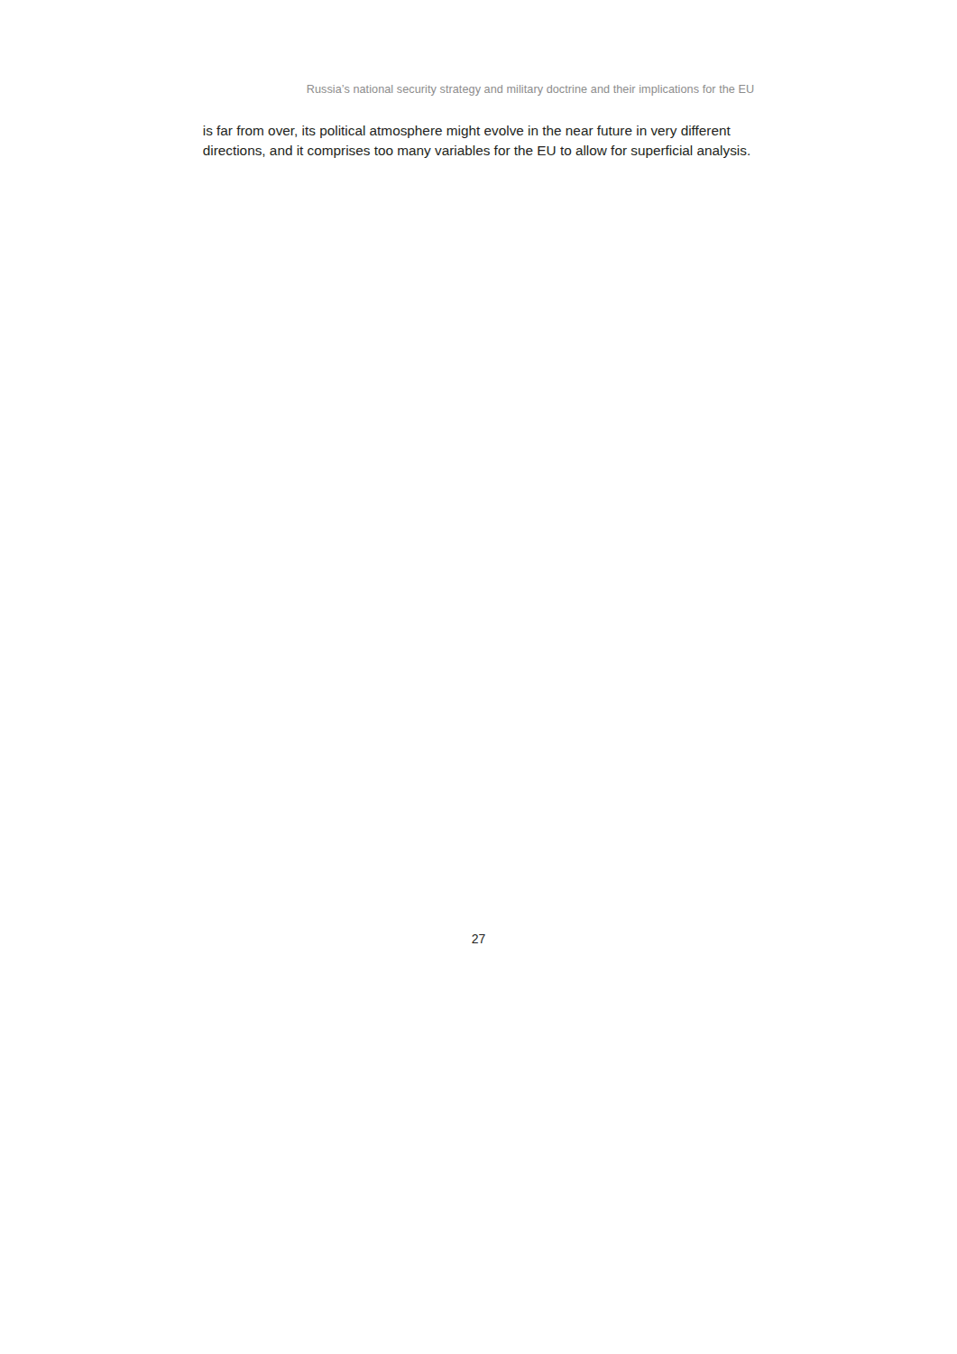Russia’s national security strategy and military doctrine and their implications for the EU
is far from over, its political atmosphere might evolve in the near future in very different directions, and it comprises too many variables for the EU to allow for superficial analysis.
27